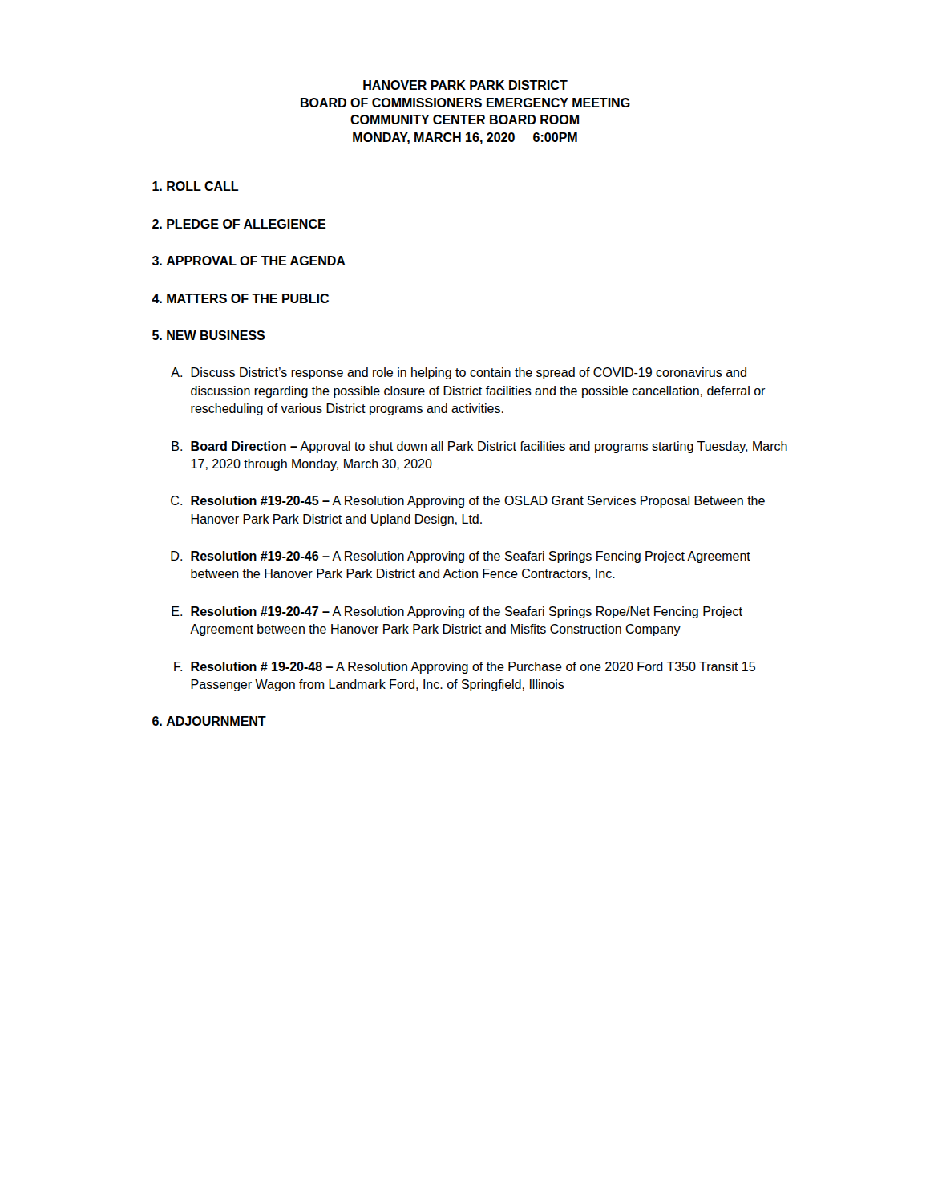HANOVER PARK PARK DISTRICT
BOARD OF COMMISSIONERS EMERGENCY MEETING
COMMUNITY CENTER BOARD ROOM
MONDAY, MARCH 16, 2020 6:00PM
ROLL CALL
PLEDGE OF ALLEGIENCE
APPROVAL OF THE AGENDA
MATTERS OF THE PUBLIC
NEW BUSINESS
Discuss District’s response and role in helping to contain the spread of COVID-19 coronavirus and discussion regarding the possible closure of District facilities and the possible cancellation, deferral or rescheduling of various District programs and activities.
Board Direction – Approval to shut down all Park District facilities and programs starting Tuesday, March 17, 2020 through Monday, March 30, 2020
Resolution #19-20-45 – A Resolution Approving of the OSLAD Grant Services Proposal Between the Hanover Park Park District and Upland Design, Ltd.
Resolution #19-20-46 – A Resolution Approving of the Seafari Springs Fencing Project Agreement between the Hanover Park Park District and Action Fence Contractors, Inc.
Resolution #19-20-47 – A Resolution Approving of the Seafari Springs Rope/Net Fencing Project Agreement between the Hanover Park Park District and Misfits Construction Company
Resolution # 19-20-48 – A Resolution Approving of the Purchase of one 2020 Ford T350 Transit 15 Passenger Wagon from Landmark Ford, Inc. of Springfield, Illinois
ADJOURNMENT